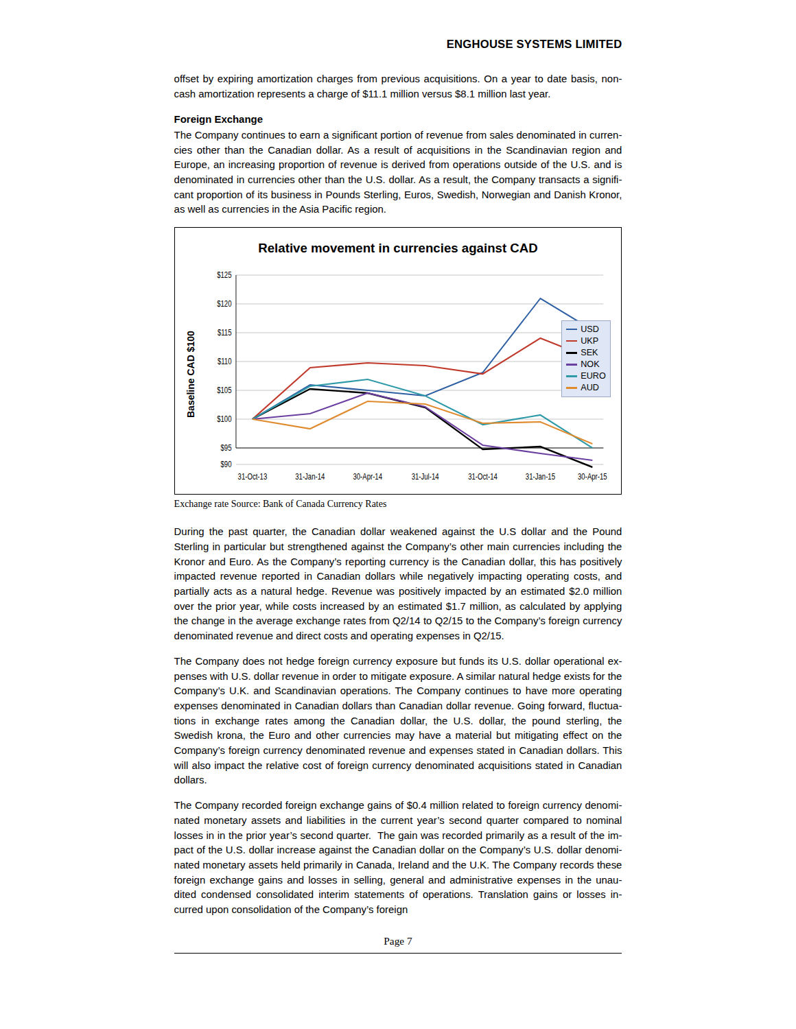ENGHOUSE SYSTEMS LIMITED
offset by expiring amortization charges from previous acquisitions. On a year to date basis, non-cash amortization represents a charge of $11.1 million versus $8.1 million last year.
Foreign Exchange
The Company continues to earn a significant portion of revenue from sales denominated in currencies other than the Canadian dollar. As a result of acquisitions in the Scandinavian region and Europe, an increasing proportion of revenue is derived from operations outside of the U.S. and is denominated in currencies other than the U.S. dollar. As a result, the Company transacts a significant proportion of its business in Pounds Sterling, Euros, Swedish, Norwegian and Danish Kronor, as well as currencies in the Asia Pacific region.
Relative movement in currencies against CAD
Baseline CAD $100
$125 $120 $115 $110 $105 $100 $95 $90 31-Oct-13 31-Jan-14 30-Apr-14 31-Jul-14 31-Oct-14 31-Jan-15 30-Apr-15
USD
UKP
SEK
NOK
EURO
AUD
Exchange rate Source: Bank of Canada Currency Rates
During the past quarter, the Canadian dollar weakened against the U.S dollar and the Pound Sterling in particular but strengthened against the Company’s other main currencies including the Kronor and Euro. As the Company’s reporting currency is the Canadian dollar, this has positively impacted revenue reported in Canadian dollars while negatively impacting operating costs, and partially acts as a natural hedge. Revenue was positively impacted by an estimated $2.0 million over the prior year, while costs increased by an estimated $1.7 million, as calculated by applying the change in the average exchange rates from Q2/14 to Q2/15 to the Company’s foreign currency denominated revenue and direct costs and operating expenses in Q2/15.
The Company does not hedge foreign currency exposure but funds its U.S. dollar operational expenses with U.S. dollar revenue in order to mitigate exposure. A similar natural hedge exists for the Company’s U.K. and Scandinavian operations. The Company continues to have more operating expenses denominated in Canadian dollars than Canadian dollar revenue. Going forward, fluctuations in exchange rates among the Canadian dollar, the U.S. dollar, the pound sterling, the Swedish krona, the Euro and other currencies may have a material but mitigating effect on the Company’s foreign currency denominated revenue and expenses stated in Canadian dollars. This will also impact the relative cost of foreign currency denominated acquisitions stated in Canadian dollars.
The Company recorded foreign exchange gains of $0.4 million related to foreign currency denominated monetary assets and liabilities in the current year’s second quarter compared to nominal losses in in the prior year’s second quarter. The gain was recorded primarily as a result of the impact of the U.S. dollar increase against the Canadian dollar on the Company’s U.S. dollar denominated monetary assets held primarily in Canada, Ireland and the U.K. The Company records these foreign exchange gains and losses in selling, general and administrative expenses in the unaudited condensed consolidated interim statements of operations. Translation gains or losses incurred upon consolidation of the Company’s foreign
Page 7